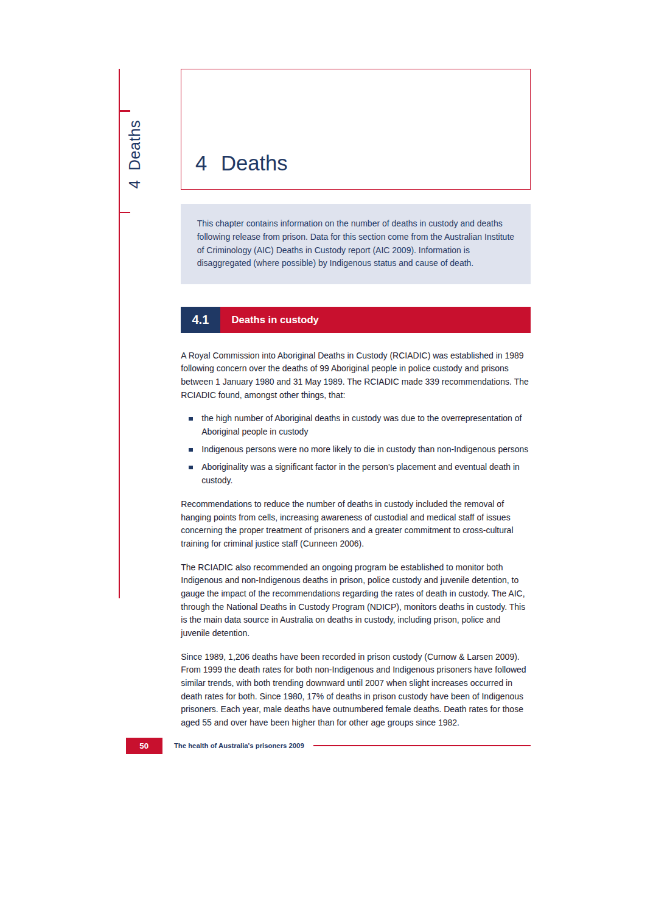4 Deaths
4 Deaths
This chapter contains information on the number of deaths in custody and deaths following release from prison. Data for this section come from the Australian Institute of Criminology (AIC) Deaths in Custody report (AIC 2009). Information is disaggregated (where possible) by Indigenous status and cause of death.
4.1
Deaths in custody
A Royal Commission into Aboriginal Deaths in Custody (RCIADIC) was established in 1989 following concern over the deaths of 99 Aboriginal people in police custody and prisons between 1 January 1980 and 31 May 1989. The RCIADIC made 339 recommendations. The RCIADIC found, amongst other things, that:
the high number of Aboriginal deaths in custody was due to the overrepresentation of Aboriginal people in custody
Indigenous persons were no more likely to die in custody than non-Indigenous persons
Aboriginality was a significant factor in the person's placement and eventual death in custody.
Recommendations to reduce the number of deaths in custody included the removal of hanging points from cells, increasing awareness of custodial and medical staff of issues concerning the proper treatment of prisoners and a greater commitment to cross-cultural training for criminal justice staff (Cunneen 2006).
The RCIADIC also recommended an ongoing program be established to monitor both Indigenous and non-Indigenous deaths in prison, police custody and juvenile detention, to gauge the impact of the recommendations regarding the rates of death in custody. The AIC, through the National Deaths in Custody Program (NDICP), monitors deaths in custody. This is the main data source in Australia on deaths in custody, including prison, police and juvenile detention.
Since 1989, 1,206 deaths have been recorded in prison custody (Curnow & Larsen 2009). From 1999 the death rates for both non-Indigenous and Indigenous prisoners have followed similar trends, with both trending downward until 2007 when slight increases occurred in death rates for both. Since 1980, 17% of deaths in prison custody have been of Indigenous prisoners. Each year, male deaths have outnumbered female deaths. Death rates for those aged 55 and over have been higher than for other age groups since 1982.
50
The health of Australia's prisoners 2009